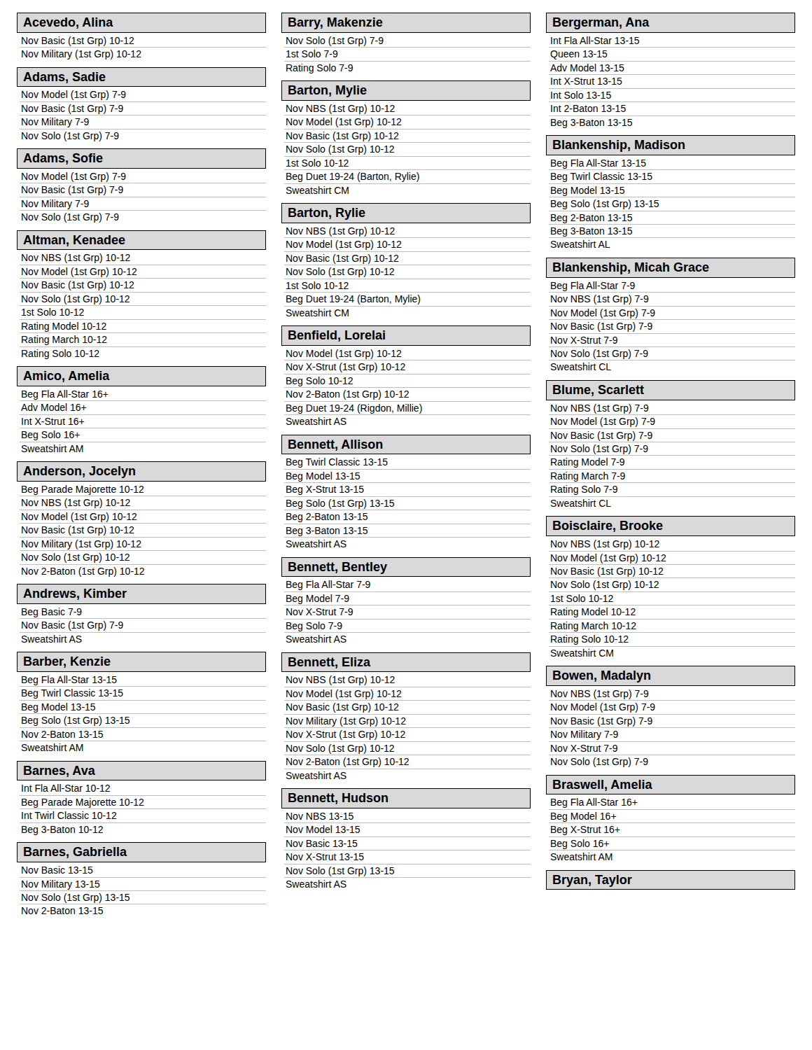Acevedo, Alina
Nov Basic (1st Grp) 10-12
Nov Military (1st Grp) 10-12
Adams, Sadie
Nov Model (1st Grp) 7-9
Nov Basic (1st Grp) 7-9
Nov Military 7-9
Nov Solo (1st Grp) 7-9
Adams, Sofie
Nov Model (1st Grp) 7-9
Nov Basic (1st Grp) 7-9
Nov Military 7-9
Nov Solo (1st Grp) 7-9
Altman, Kenadee
Nov NBS (1st Grp) 10-12
Nov Model (1st Grp) 10-12
Nov Basic (1st Grp) 10-12
Nov Solo (1st Grp) 10-12
1st Solo 10-12
Rating Model 10-12
Rating March 10-12
Rating Solo 10-12
Amico, Amelia
Beg Fla All-Star 16+
Adv Model 16+
Int X-Strut 16+
Beg Solo 16+
Sweatshirt AM
Anderson, Jocelyn
Beg Parade Majorette 10-12
Nov NBS (1st Grp) 10-12
Nov Model (1st Grp) 10-12
Nov Basic (1st Grp) 10-12
Nov Military (1st Grp) 10-12
Nov Solo (1st Grp) 10-12
Nov 2-Baton (1st Grp) 10-12
Andrews, Kimber
Beg Basic 7-9
Nov Basic (1st Grp) 7-9
Sweatshirt AS
Barber, Kenzie
Beg Fla All-Star 13-15
Beg Twirl Classic 13-15
Beg Model 13-15
Beg Solo (1st Grp) 13-15
Nov 2-Baton 13-15
Sweatshirt AM
Barnes, Ava
Int Fla All-Star 10-12
Beg Parade Majorette 10-12
Int Twirl Classic 10-12
Beg 3-Baton 10-12
Barnes, Gabriella
Nov Basic 13-15
Nov Military 13-15
Nov Solo (1st Grp) 13-15
Nov 2-Baton 13-15
Barry, Makenzie
Nov Solo (1st Grp) 7-9
1st Solo 7-9
Rating Solo 7-9
Barton, Mylie
Nov NBS (1st Grp) 10-12
Nov Model (1st Grp) 10-12
Nov Basic (1st Grp) 10-12
Nov Solo (1st Grp) 10-12
1st Solo 10-12
Beg Duet 19-24 (Barton, Rylie)
Sweatshirt CM
Barton, Rylie
Nov NBS (1st Grp) 10-12
Nov Model (1st Grp) 10-12
Nov Basic (1st Grp) 10-12
Nov Solo (1st Grp) 10-12
1st Solo 10-12
Beg Duet 19-24 (Barton, Mylie)
Sweatshirt CM
Benfield, Lorelai
Nov Model (1st Grp) 10-12
Nov X-Strut (1st Grp) 10-12
Beg Solo 10-12
Nov 2-Baton (1st Grp) 10-12
Beg Duet 19-24 (Rigdon, Millie)
Sweatshirt AS
Bennett, Allison
Beg Twirl Classic 13-15
Beg Model 13-15
Beg X-Strut 13-15
Beg Solo (1st Grp) 13-15
Beg 2-Baton 13-15
Beg 3-Baton 13-15
Sweatshirt AS
Bennett, Bentley
Beg Fla All-Star 7-9
Beg Model 7-9
Nov X-Strut 7-9
Beg Solo 7-9
Sweatshirt AS
Bennett, Eliza
Nov NBS (1st Grp) 10-12
Nov Model (1st Grp) 10-12
Nov Basic (1st Grp) 10-12
Nov Military (1st Grp) 10-12
Nov X-Strut (1st Grp) 10-12
Nov Solo (1st Grp) 10-12
Nov 2-Baton (1st Grp) 10-12
Sweatshirt AS
Bennett, Hudson
Nov NBS 13-15
Nov Model 13-15
Nov Basic 13-15
Nov X-Strut 13-15
Nov Solo (1st Grp) 13-15
Sweatshirt AS
Bergerman, Ana
Int Fla All-Star 13-15
Queen 13-15
Adv Model 13-15
Int X-Strut 13-15
Int Solo 13-15
Int 2-Baton 13-15
Beg 3-Baton 13-15
Blankenship, Madison
Beg Fla All-Star 13-15
Beg Twirl Classic 13-15
Beg Model 13-15
Beg Solo (1st Grp) 13-15
Beg 2-Baton 13-15
Beg 3-Baton 13-15
Sweatshirt AL
Blankenship, Micah Grace
Beg Fla All-Star 7-9
Nov NBS (1st Grp) 7-9
Nov Model (1st Grp) 7-9
Nov Basic (1st Grp) 7-9
Nov X-Strut 7-9
Nov Solo (1st Grp) 7-9
Sweatshirt CL
Blume, Scarlett
Nov NBS (1st Grp) 7-9
Nov Model (1st Grp) 7-9
Nov Basic (1st Grp) 7-9
Nov Solo (1st Grp) 7-9
Rating Model 7-9
Rating March 7-9
Rating Solo 7-9
Sweatshirt CL
Boisclaire, Brooke
Nov NBS (1st Grp) 10-12
Nov Model (1st Grp) 10-12
Nov Basic (1st Grp) 10-12
Nov Solo (1st Grp) 10-12
1st Solo 10-12
Rating Model 10-12
Rating March 10-12
Rating Solo 10-12
Sweatshirt CM
Bowen, Madalyn
Nov NBS (1st Grp) 7-9
Nov Model (1st Grp) 7-9
Nov Basic (1st Grp) 7-9
Nov Military 7-9
Nov X-Strut 7-9
Nov Solo (1st Grp) 7-9
Braswell, Amelia
Beg Fla All-Star 16+
Beg Model 16+
Beg X-Strut 16+
Beg Solo 16+
Sweatshirt AM
Bryan, Taylor